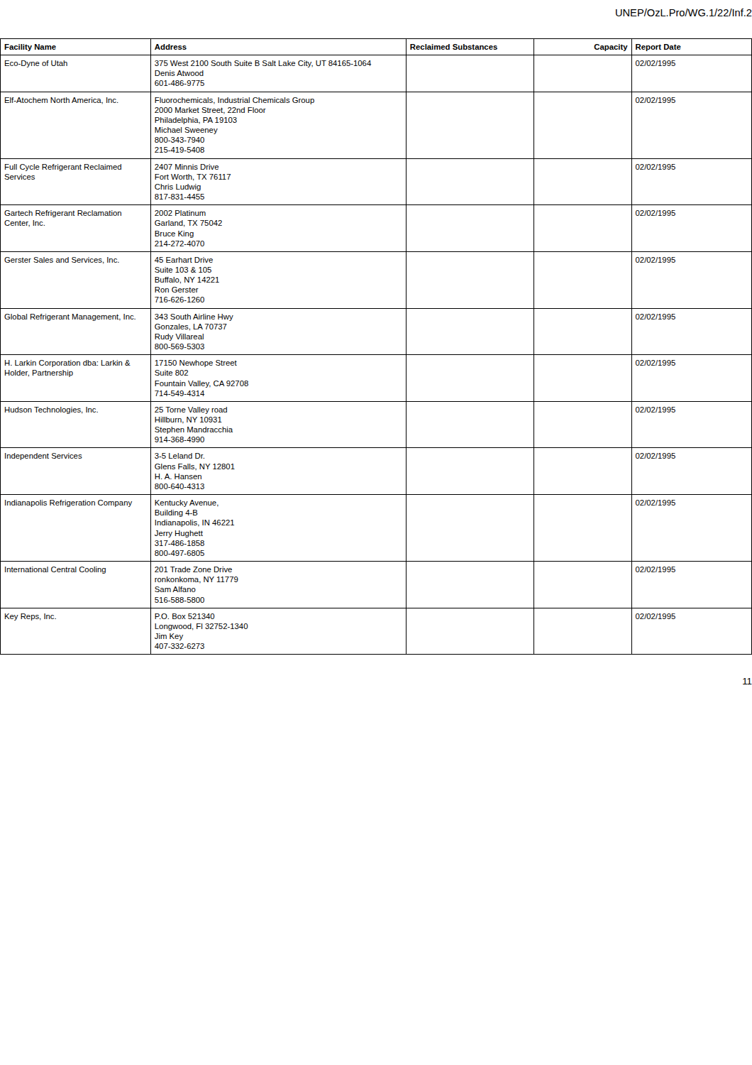UNEP/OzL.Pro/WG.1/22/Inf.2
| Facility Name | Address | Reclaimed Substances | Capacity | Report Date |
| --- | --- | --- | --- | --- |
| Eco-Dyne of Utah | 375 West 2100 South Suite B Salt Lake City, UT 84165-1064 Denis Atwood 601-486-9775 | | | 02/02/1995 |
| Elf-Atochem North America, Inc. | Fluorochemicals, Industrial Chemicals Group 2000 Market Street, 22nd Floor Philadelphia, PA 19103 Michael Sweeney 800-343-7940 215-419-5408 | | | 02/02/1995 |
| Full Cycle Refrigerant Reclaimed Services | 2407 Minnis Drive Fort Worth, TX 76117 Chris Ludwig 817-831-4455 | | | 02/02/1995 |
| Gartech Refrigerant Reclamation Center, Inc. | 2002 Platinum Garland, TX 75042 Bruce King 214-272-4070 | | | 02/02/1995 |
| Gerster Sales and Services, Inc. | 45 Earhart Drive Suite 103 & 105 Buffalo, NY 14221 Ron Gerster 716-626-1260 | | | 02/02/1995 |
| Global Refrigerant Management, Inc. | 343 South Airline Hwy Gonzales, LA 70737 Rudy Villareal 800-569-5303 | | | 02/02/1995 |
| H. Larkin Corporation dba: Larkin & Holder, Partnership | 17150 Newhope Street Suite 802 Fountain Valley, CA 92708 714-549-4314 | | | 02/02/1995 |
| Hudson Technologies, Inc. | 25 Torne Valley road Hillburn, NY 10931 Stephen Mandracchia 914-368-4990 | | | 02/02/1995 |
| Independent Services | 3-5 Leland Dr. Glens Falls, NY 12801 H. A. Hansen 800-640-4313 | | | 02/02/1995 |
| Indianapolis Refrigeration Company | Kentucky Avenue, Building 4-B Indianapolis, IN 46221 Jerry Hughett 317-486-1858 800-497-6805 | | | 02/02/1995 |
| International Central Cooling | 201 Trade Zone Drive ronkonkoma, NY 11779 Sam Alfano 516-588-5800 | | | 02/02/1995 |
| Key Reps, Inc. | P.O. Box 521340 Longwood, Fl 32752-1340 Jim Key 407-332-6273 | | | 02/02/1995 |
11